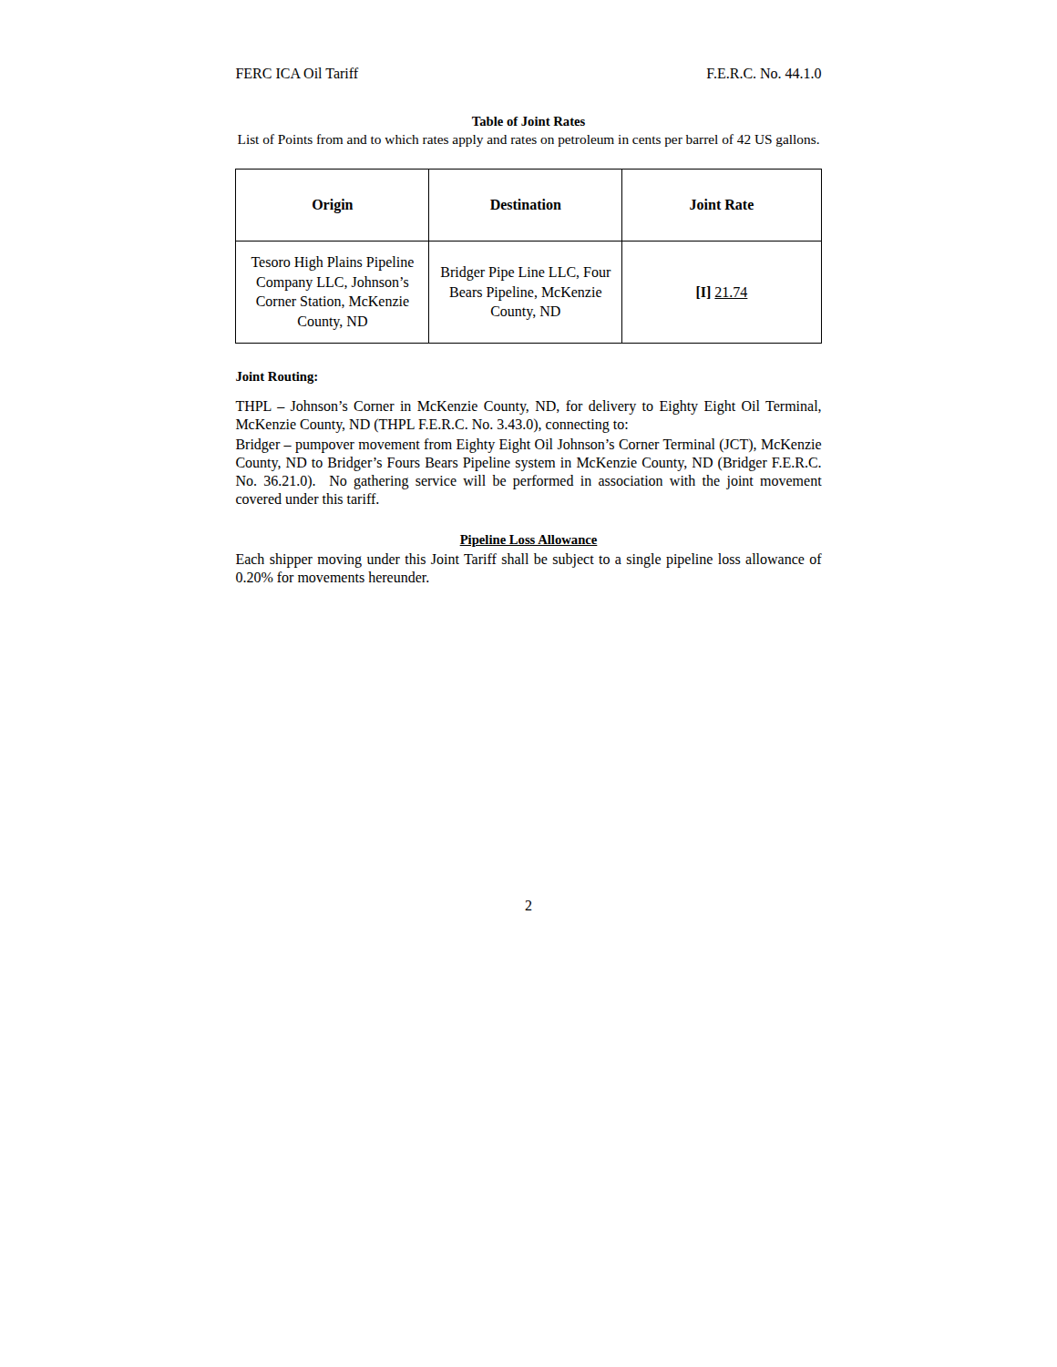FERC ICA Oil Tariff
F.E.R.C. No. 44.1.0
Table of Joint Rates
List of Points from and to which rates apply and rates on petroleum in cents per barrel of 42 US gallons.
| Origin | Destination | Joint Rate |
| --- | --- | --- |
| Tesoro High Plains Pipeline Company LLC, Johnson’s Corner Station, McKenzie County, ND | Bridger Pipe Line LLC, Four Bears Pipeline, McKenzie County, ND | [I] 21.74 |
Joint Routing:
THPL – Johnson’s Corner in McKenzie County, ND, for delivery to Eighty Eight Oil Terminal, McKenzie County, ND (THPL F.E.R.C. No. 3.43.0), connecting to:
Bridger – pumpover movement from Eighty Eight Oil Johnson’s Corner Terminal (JCT), McKenzie County, ND to Bridger’s Fours Bears Pipeline system in McKenzie County, ND (Bridger F.E.R.C. No. 36.21.0). No gathering service will be performed in association with the joint movement covered under this tariff.
Pipeline Loss Allowance
Each shipper moving under this Joint Tariff shall be subject to a single pipeline loss allowance of 0.20% for movements hereunder.
2